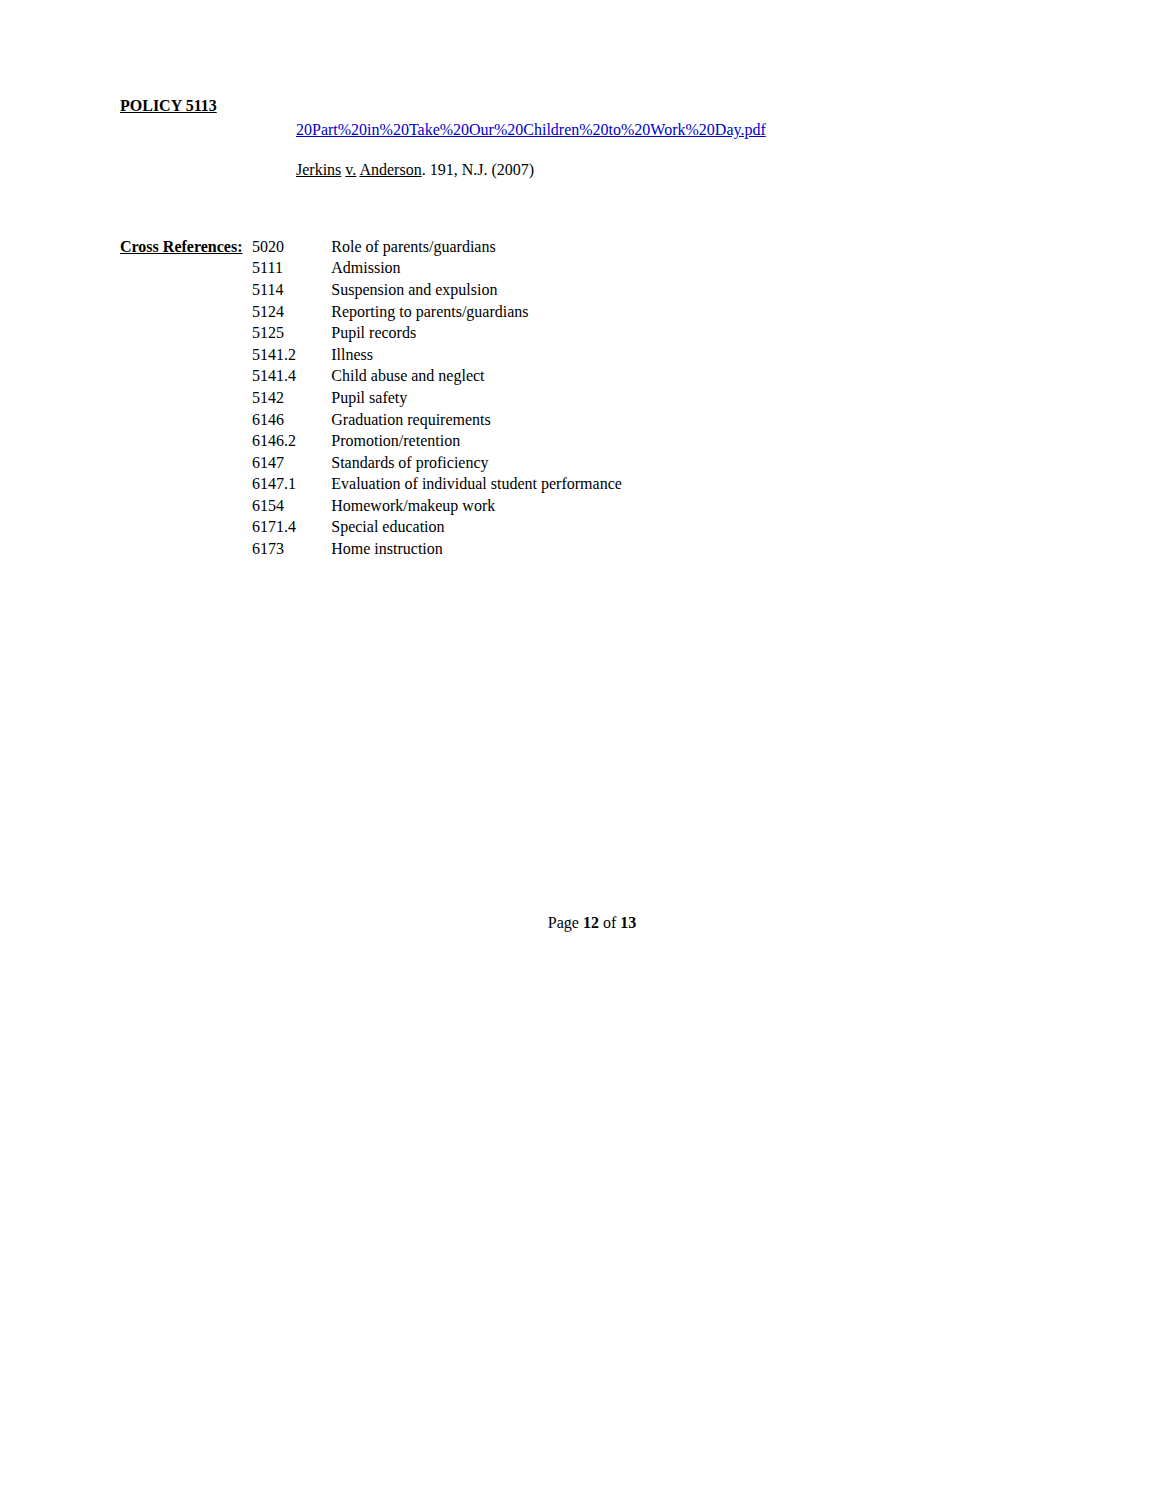POLICY 5113
20Part%20in%20Take%20Our%20Children%20to%20Work%20Day.pdf
Jerkins v. Anderson. 191, N.J. (2007)
Cross References:
| 5020 | Role of parents/guardians |
| 5111 | Admission |
| 5114 | Suspension and expulsion |
| 5124 | Reporting to parents/guardians |
| 5125 | Pupil records |
| 5141.2 | Illness |
| 5141.4 | Child abuse and neglect |
| 5142 | Pupil safety |
| 6146 | Graduation requirements |
| 6146.2 | Promotion/retention |
| 6147 | Standards of proficiency |
| 6147.1 | Evaluation of individual student performance |
| 6154 | Homework/makeup work |
| 6171.4 | Special education |
| 6173 | Home instruction |
Page 12 of 13